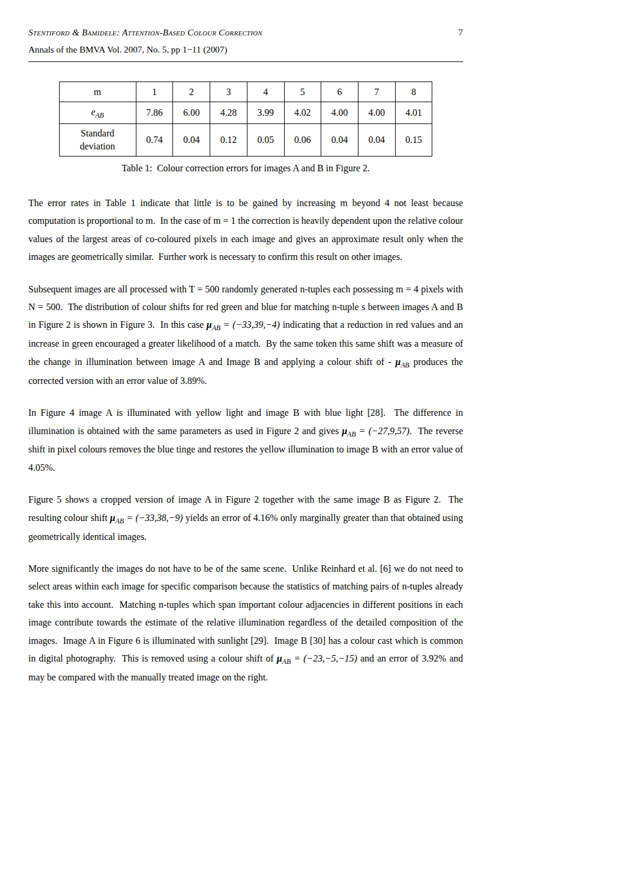Stentiford & Bamidele: Attention-Based Colour Correction 7
Annals of the BMVA Vol. 2007, No. 5, pp 1−11 (2007)
| m | 1 | 2 | 3 | 4 | 5 | 6 | 7 | 8 |
| e AB | 7.86 | 6.00 | 4.28 | 3.99 | 4.02 | 4.00 | 4.00 | 4.01 |
| Standard deviation | 0.74 | 0.04 | 0.12 | 0.05 | 0.06 | 0.04 | 0.04 | 0.15 |
Table 1: Colour correction errors for images A and B in Figure 2.
The error rates in Table 1 indicate that little is to be gained by increasing m beyond 4 not least because computation is proportional to m. In the case of m = 1 the correction is heavily dependent upon the relative colour values of the largest areas of co-coloured pixels in each image and gives an approximate result only when the images are geometrically similar. Further work is necessary to confirm this result on other images.
Subsequent images are all processed with T = 500 randomly generated n-tuples each possessing m = 4 pixels with N = 500. The distribution of colour shifts for red green and blue for matching n-tuple s between images A and B in Figure 2 is shown in Figure 3. In this case μAB = (−33,39,−4) indicating that a reduction in red values and an increase in green encouraged a greater likelihood of a match. By the same token this same shift was a measure of the change in illumination between image A and Image B and applying a colour shift of - μAB produces the corrected version with an error value of 3.89%.
In Figure 4 image A is illuminated with yellow light and image B with blue light [28]. The difference in illumination is obtained with the same parameters as used in Figure 2 and gives μAB = (−27,9,57). The reverse shift in pixel colours removes the blue tinge and restores the yellow illumination to image B with an error value of 4.05%.
Figure 5 shows a cropped version of image A in Figure 2 together with the same image B as Figure 2. The resulting colour shift μAB = (−33,38,−9) yields an error of 4.16% only marginally greater than that obtained using geometrically identical images.
More significantly the images do not have to be of the same scene. Unlike Reinhard et al. [6] we do not need to select areas within each image for specific comparison because the statistics of matching pairs of n-tuples already take this into account. Matching n-tuples which span important colour adjacencies in different positions in each image contribute towards the estimate of the relative illumination regardless of the detailed composition of the images. Image A in Figure 6 is illuminated with sunlight [29]. Image B [30] has a colour cast which is common in digital photography. This is removed using a colour shift of μAB = (−23,−5,−15) and an error of 3.92% and may be compared with the manually treated image on the right.